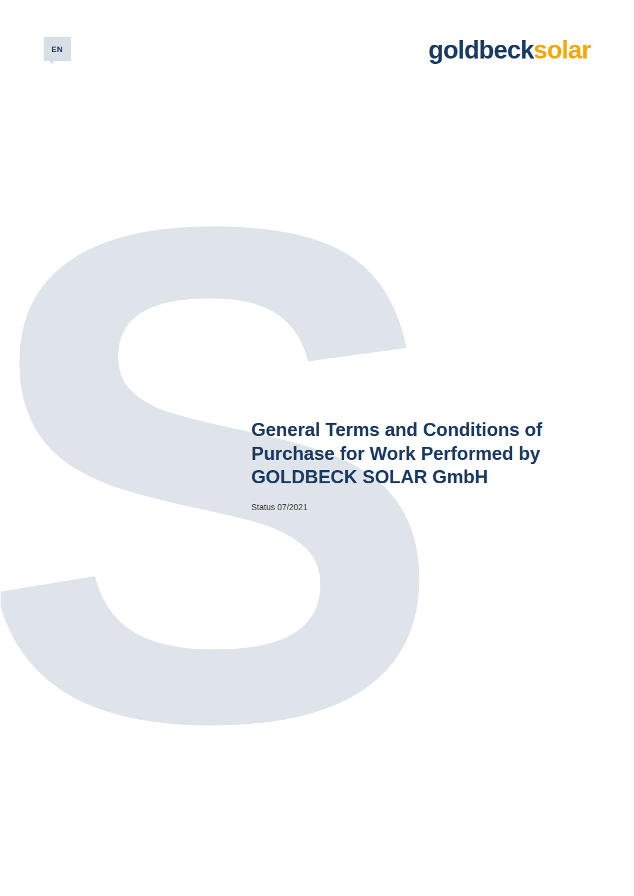EN
goldbeck solar
S
General Terms and Conditions of Purchase for Work Performed by GOLDBECK SOLAR GmbH
Status 07/2021